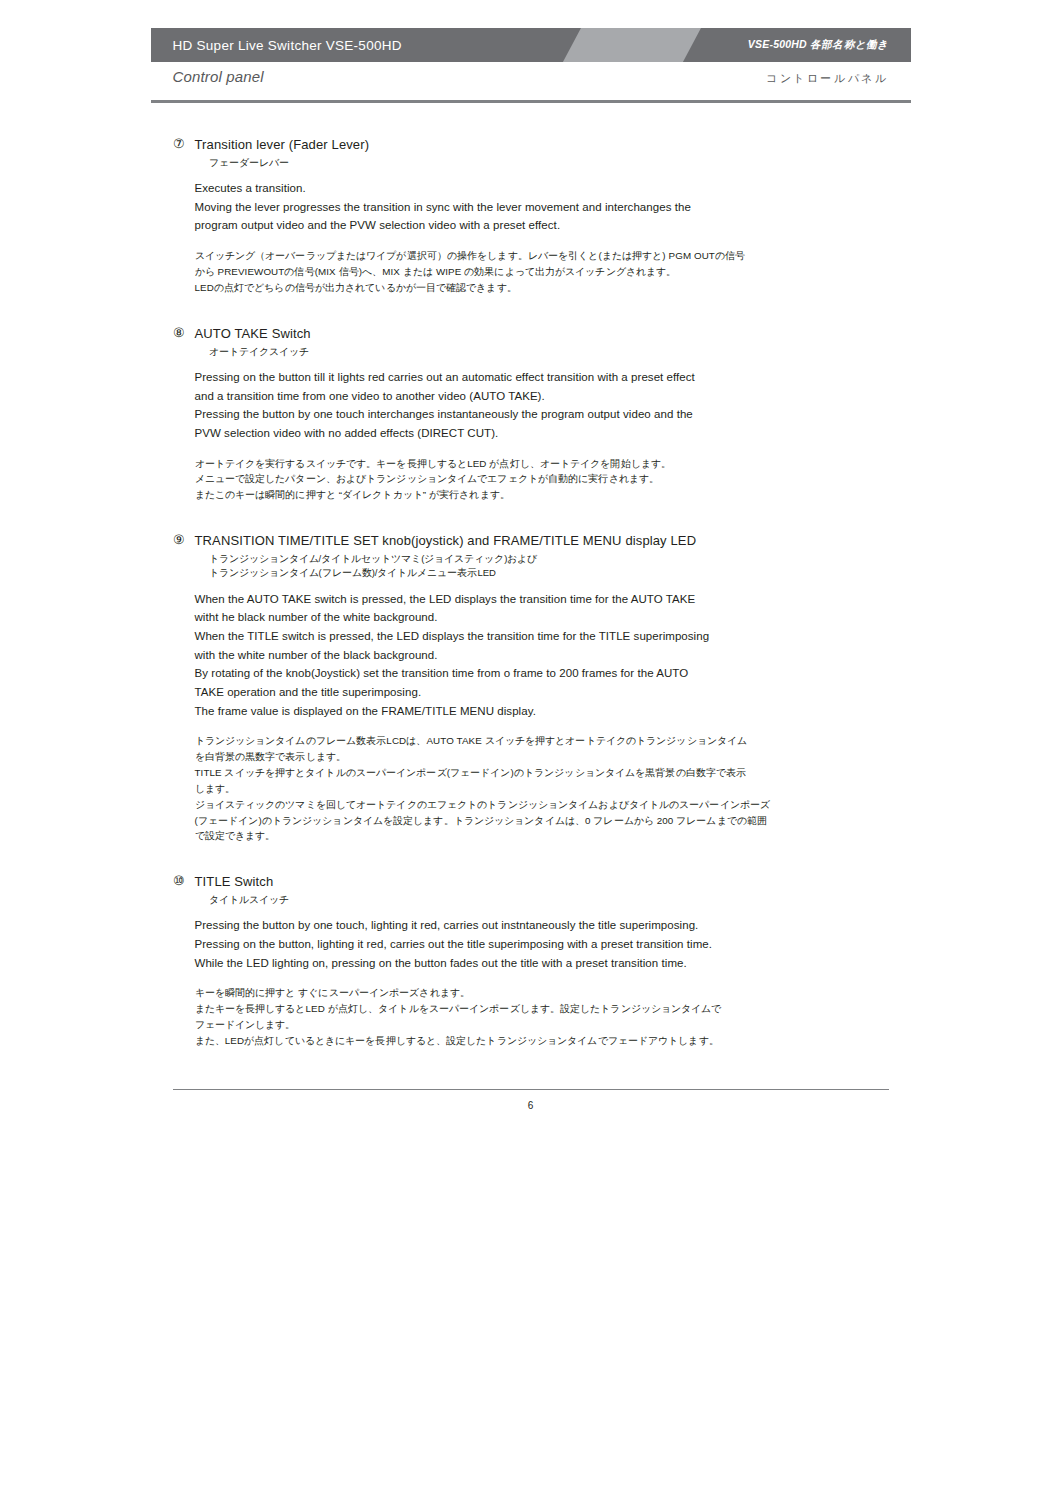HD Super Live Switcher VSE-500HD
VSE-500HD 各部名称と働き
Control panel
コントロールパネル
⑦
Transition lever (Fader Lever)
フェーダーレバー
Executes a transition.
Moving the lever progresses the transition in sync with the lever movement and interchanges the
program output video and the PVW selection video with a preset effect.
スイッチング（オーバーラップまたはワイプが選択可）の操作をします。レバーを引くと(または押すと) PGM OUTの信号
から PREVIEWOUTの信号(MIX 信号)へ、MIX または WIPE の効果によって出力がスイッチングされます。
LEDの点灯でどちらの信号が出力されているかが一目で確認できます。
⑧
AUTO TAKE Switch
オートテイクスイッチ
Pressing on the button till it lights red carries out an automatic effect transition with a preset effect
and a transition time from one video to another video (AUTO TAKE).
Pressing the button by one touch interchanges instantaneously the program output video and the
PVW selection video with no added effects (DIRECT CUT).
オートテイクを実行するスイッチです。キーを長押しするとLED が点灯し、オートテイクを開始します。
メニューで設定したパターン、およびトランジッションタイムでエフェクトが自動的に実行されます。
またこのキーは瞬間的に押すと “ダイレクトカット” が実行されます。
⑨
TRANSITION TIME/TITLE SET knob(joystick) and FRAME/TITLE MENU display LED
トランジッションタイム/タイトルセットツマミ(ジョイスティック)および
トランジッションタイム(フレーム数)/タイトルメニュー表示LED
When the AUTO TAKE switch is pressed, the LED displays the transition time for the AUTO TAKE
witht he black number of the white background.
When the TITLE switch is pressed, the LED displays the transition time for the TITLE superimposing
with the white number of the black background.
By rotating of the knob(Joystick) set the transition time from o frame to 200 frames for the AUTO
TAKE operation and the title superimposing.
The frame value is displayed on the FRAME/TITLE MENU display.
トランジッションタイムのフレーム数表示LCDは、AUTO TAKE スイッチを押すとオートテイクのトランジッションタイム
を白背景の黒数字で表示します。
TITLE スイッチを押すとタイトルのスーパーインポーズ(フェードイン)のトランジッションタイムを黒背景の白数字で表示
します。
ジョイスティックのツマミを回してオートテイクのエフェクトのトランジッションタイムおよびタイトルのスーパーインポーズ
(フェードイン)のトランジッションタイムを設定します。トランジッションタイムは、0 フレームから 200 フレームまでの範囲
で設定できます。
⑩
TITLE Switch
タイトルスイッチ
Pressing the button by one touch, lighting it red, carries out instntaneously the title superimposing.
Pressing on the button, lighting it red, carries out the title superimposing with a preset transition time.
While the LED lighting on, pressing on the button fades out the title with a preset transition time.
キーを瞬間的に押すと すぐにスーパーインポーズされます。
またキーを長押しするとLED が点灯し、タイトルをスーパーインポーズします。設定したトランジッションタイムで
フェードインします。
また、LEDが点灯しているときにキーを長押しすると、設定したトランジッションタイムでフェードアウトします。
6